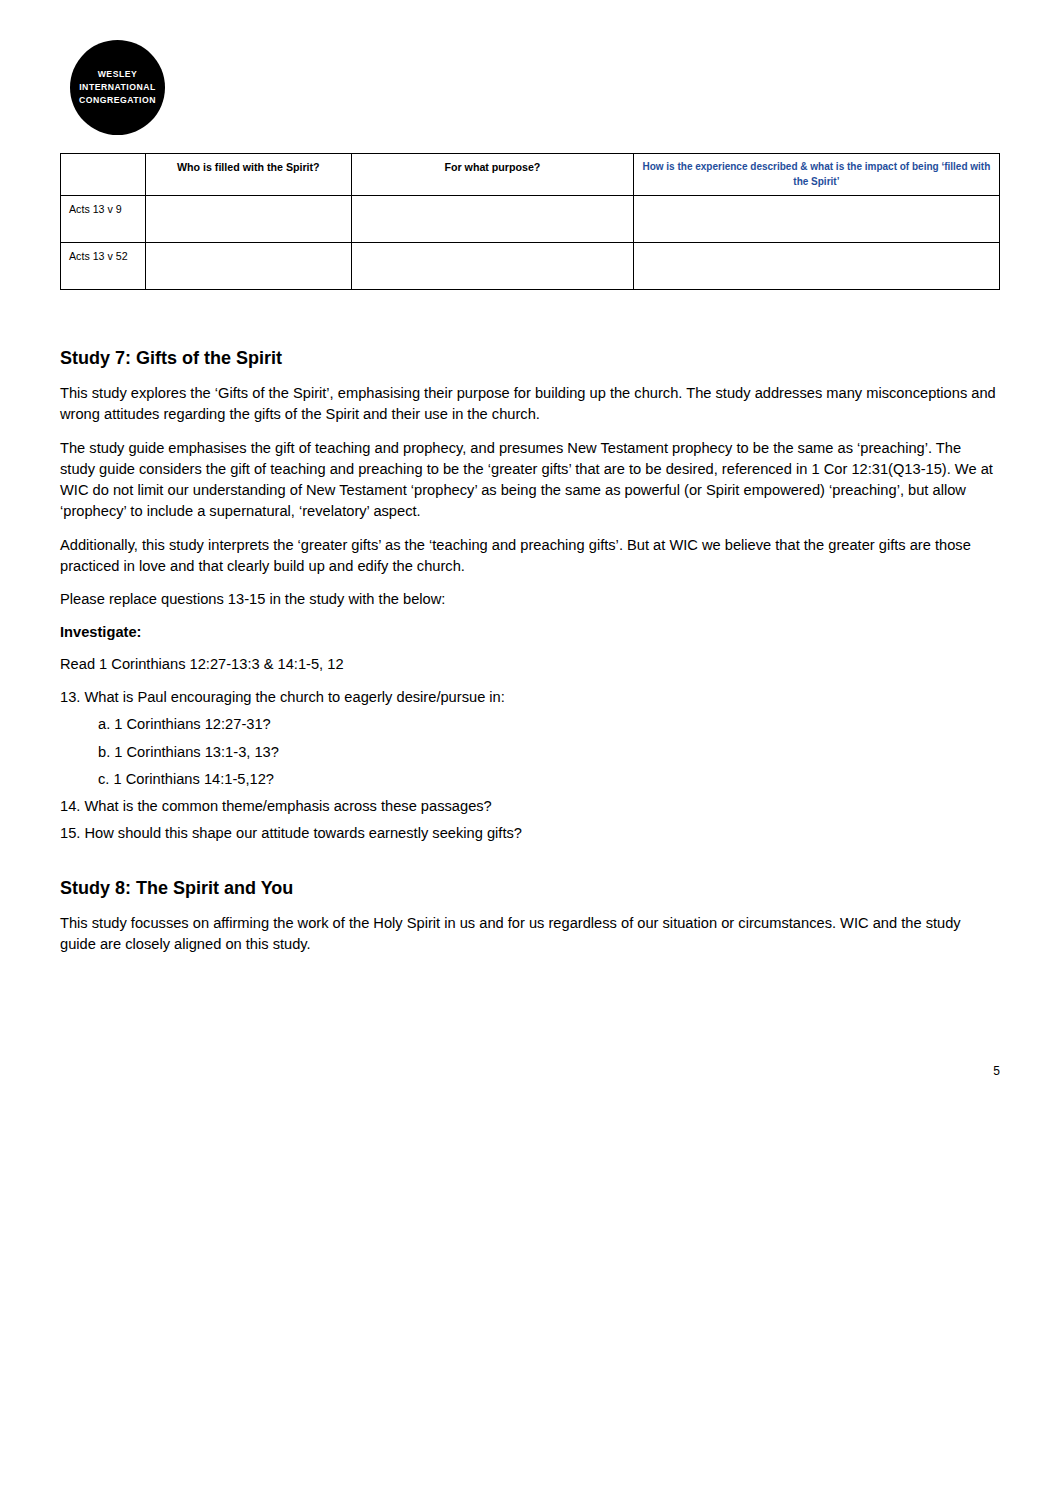WESLEY
INTERNATIONAL
CONGREGATION
| | Who is filled with the Spirit? | For what purpose? | How is the experience described & what is the impact of being ‘filled with the Spirit’ |
| --- | --- | --- | --- |
| Acts 13 v 9 | | | |
| Acts 13 v 52 | | | |
Study 7: Gifts of the Spirit
This study explores the ‘Gifts of the Spirit’, emphasising their purpose for building up the church. The study addresses many misconceptions and wrong attitudes regarding the gifts of the Spirit and their use in the church.
The study guide emphasises the gift of teaching and prophecy, and presumes New Testament prophecy to be the same as ‘preaching’. The study guide considers the gift of teaching and preaching to be the ‘greater gifts’ that are to be desired, referenced in 1 Cor 12:31(Q13-15). We at WIC do not limit our understanding of New Testament ‘prophecy’ as being the same as powerful (or Spirit empowered) ‘preaching’, but allow ‘prophecy’ to include a supernatural, ‘revelatory’ aspect.
Additionally, this study interprets the ‘greater gifts’ as the ‘teaching and preaching gifts’. But at WIC we believe that the greater gifts are those practiced in love and that clearly build up and edify the church.
Please replace questions 13-15 in the study with the below:
Investigate:
Read 1 Corinthians 12:27-13:3 & 14:1-5, 12
13. What is Paul encouraging the church to eagerly desire/pursue in:
a. 1 Corinthians 12:27-31?
b. 1 Corinthians 13:1-3, 13?
c. 1 Corinthians 14:1-5,12?
14. What is the common theme/emphasis across these passages?
15. How should this shape our attitude towards earnestly seeking gifts?
Study 8: The Spirit and You
This study focusses on affirming the work of the Holy Spirit in us and for us regardless of our situation or circumstances. WIC and the study guide are closely aligned on this study.
5